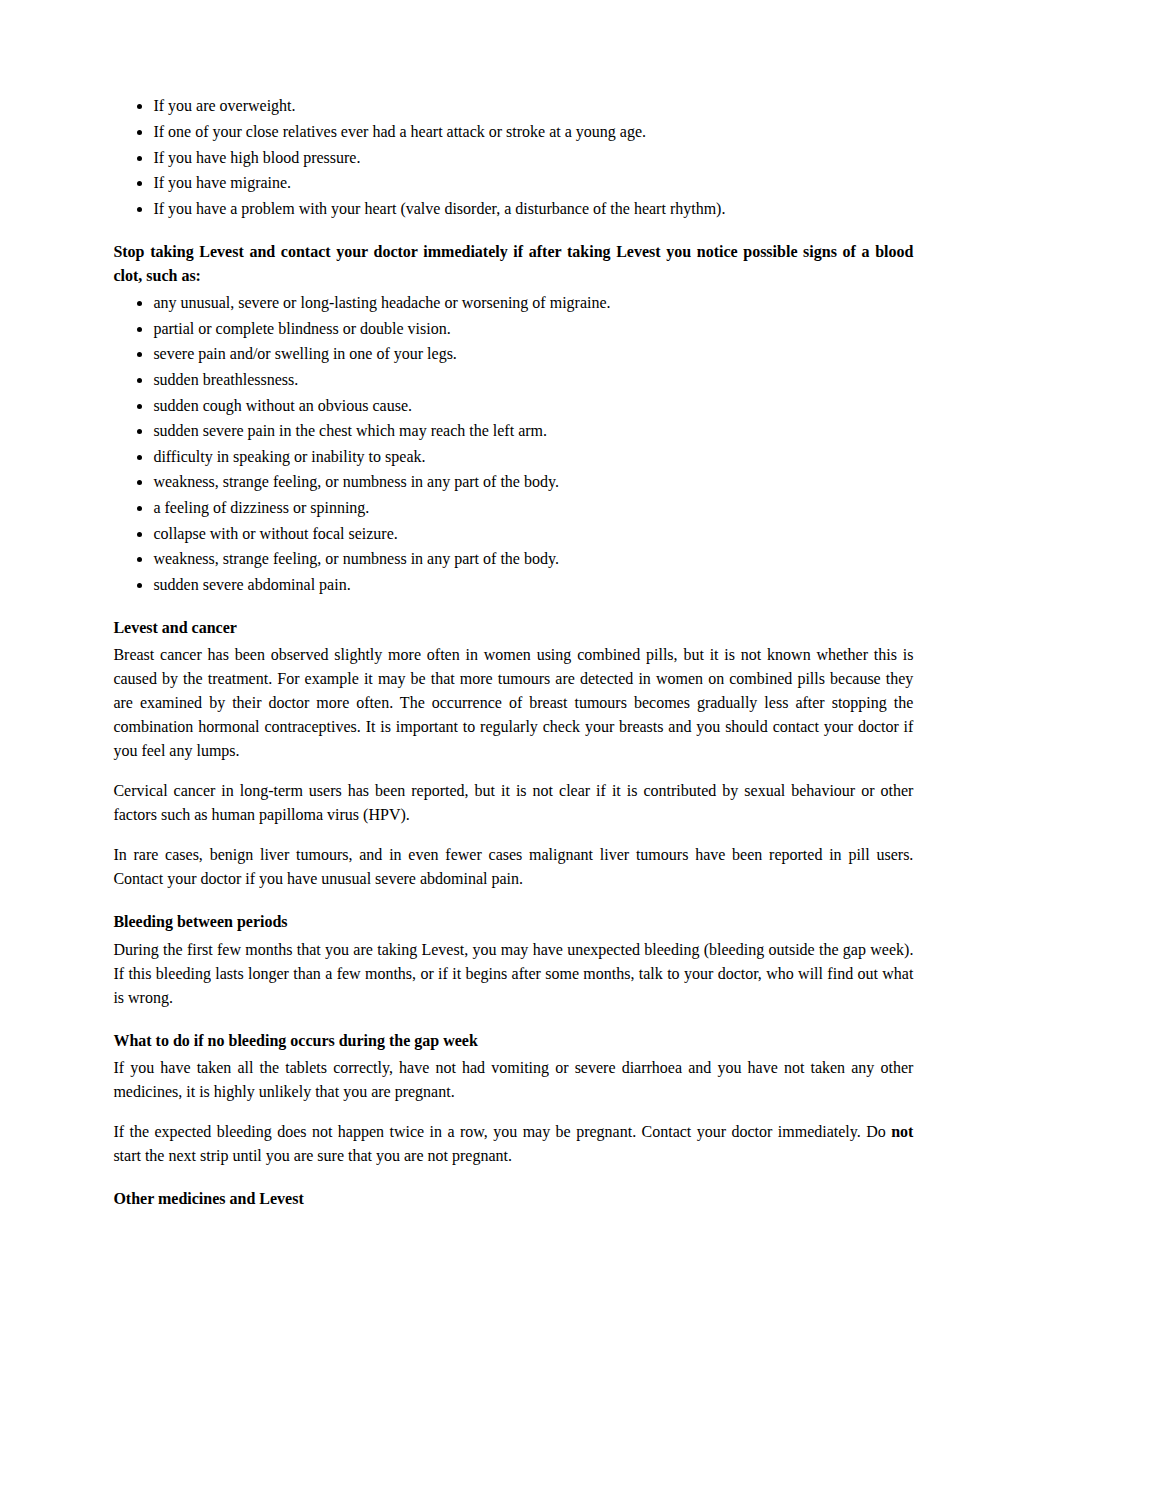If you are overweight.
If one of your close relatives ever had a heart attack or stroke at a young age.
If you have high blood pressure.
If you have migraine.
If you have a problem with your heart (valve disorder, a disturbance of the heart rhythm).
Stop taking Levest and contact your doctor immediately if after taking Levest you notice possible signs of a blood clot, such as:
any unusual, severe or long-lasting headache or worsening of migraine.
partial or complete blindness or double vision.
severe pain and/or swelling in one of your legs.
sudden breathlessness.
sudden cough without an obvious cause.
sudden severe pain in the chest which may reach the left arm.
difficulty in speaking or inability to speak.
weakness, strange feeling, or numbness in any part of the body.
a feeling of dizziness or spinning.
collapse with or without focal seizure.
weakness, strange feeling, or numbness in any part of the body.
sudden severe abdominal pain.
Levest and cancer
Breast cancer has been observed slightly more often in women using combined pills, but it is not known whether this is caused by the treatment. For example it may be that more tumours are detected in women on combined pills because they are examined by their doctor more often. The occurrence of breast tumours becomes gradually less after stopping the combination hormonal contraceptives. It is important to regularly check your breasts and you should contact your doctor if you feel any lumps.
Cervical cancer in long-term users has been reported, but it is not clear if it is contributed by sexual behaviour or other factors such as human papilloma virus (HPV).
In rare cases, benign liver tumours, and in even fewer cases malignant liver tumours have been reported in pill users. Contact your doctor if you have unusual severe abdominal pain.
Bleeding between periods
During the first few months that you are taking Levest, you may have unexpected bleeding (bleeding outside the gap week). If this bleeding lasts longer than a few months, or if it begins after some months, talk to your doctor, who will find out what is wrong.
What to do if no bleeding occurs during the gap week
If you have taken all the tablets correctly, have not had vomiting or severe diarrhoea and you have not taken any other medicines, it is highly unlikely that you are pregnant.
If the expected bleeding does not happen twice in a row, you may be pregnant. Contact your doctor immediately. Do not start the next strip until you are sure that you are not pregnant.
Other medicines and Levest